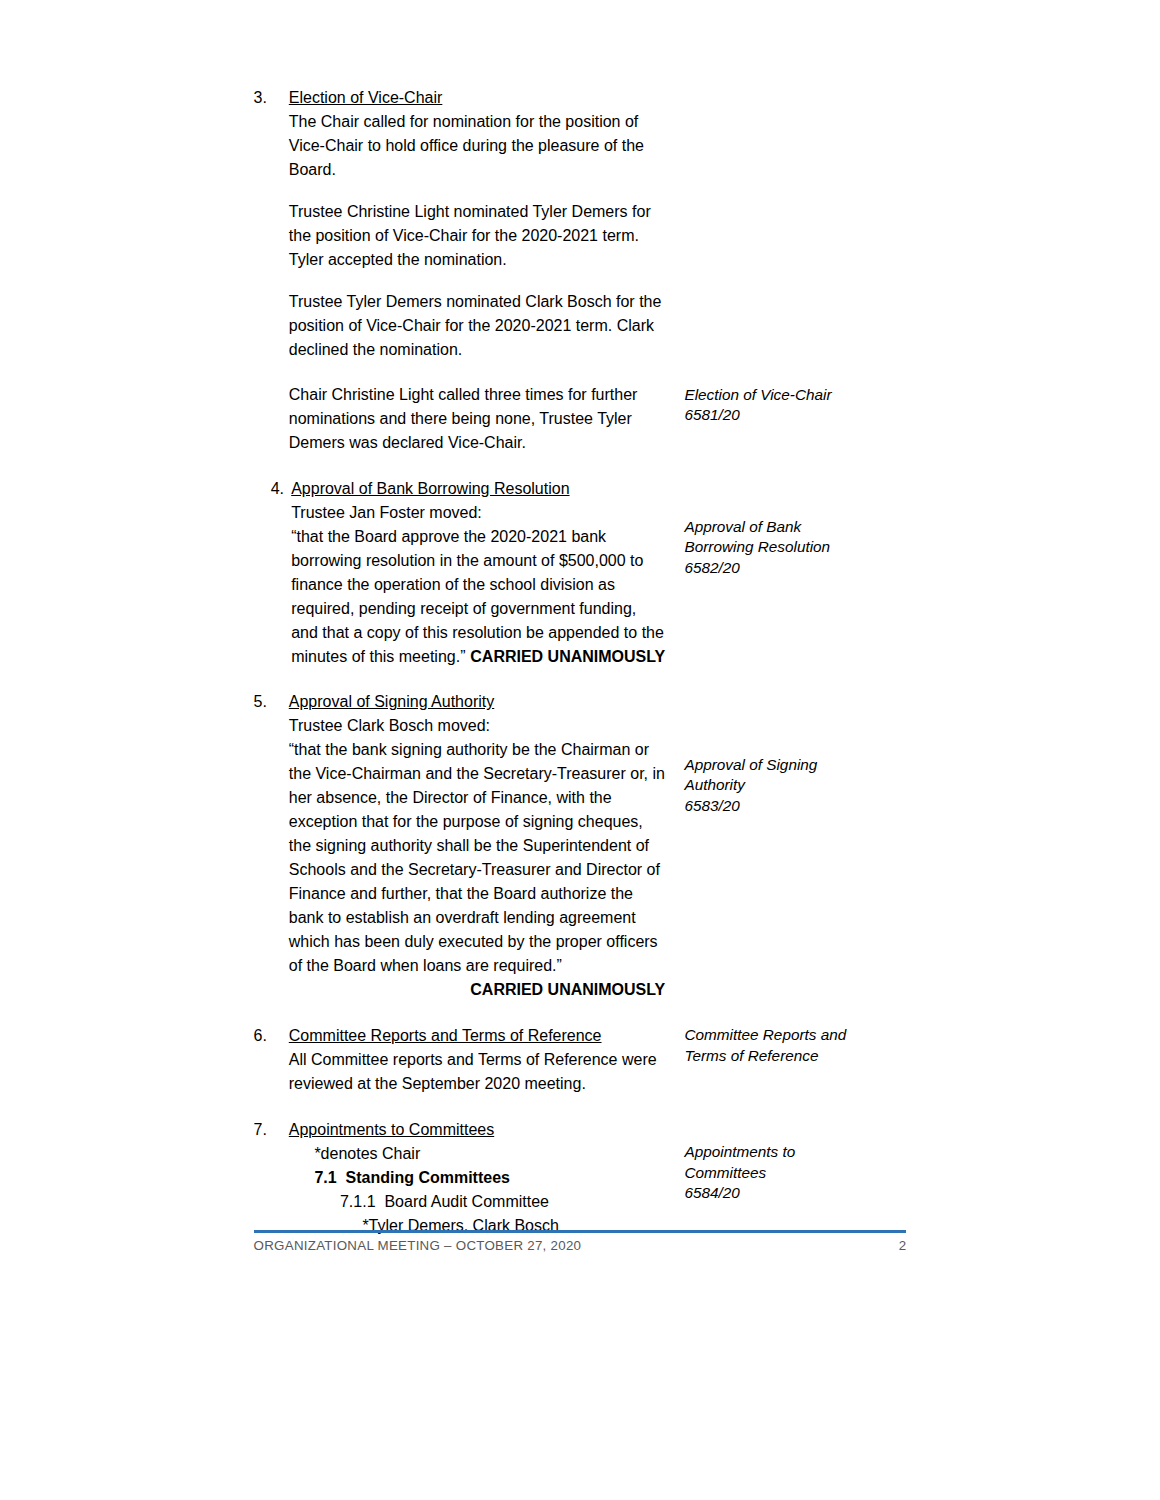3.
Election of Vice-Chair
The Chair called for nomination for the position of Vice-Chair to hold office during the pleasure of the Board.
Trustee Christine Light nominated Tyler Demers for the position of Vice-Chair for the 2020-2021 term. Tyler accepted the nomination.
Trustee Tyler Demers nominated Clark Bosch for the position of Vice-Chair for the 2020-2021 term. Clark declined the nomination.
Chair Christine Light called three times for further nominations and there being none, Trustee Tyler Demers was declared Vice-Chair.
Election of Vice-Chair
6581/20
4.
Approval of Bank Borrowing Resolution
Trustee Jan Foster moved:
“that the Board approve the 2020-2021 bank borrowing resolution in the amount of $500,000 to finance the operation of the school division as required, pending receipt of government funding, and that a copy of this resolution be appended to the minutes of this meeting.” CARRIED UNANIMOUSLY
Approval of Bank
Borrowing Resolution
6582/20
5.
Approval of Signing Authority
Trustee Clark Bosch moved:
“that the bank signing authority be the Chairman or the Vice-Chairman and the Secretary-Treasurer or, in her absence, the Director of Finance, with the exception that for the purpose of signing cheques, the signing authority shall be the Superintendent of Schools and the Secretary-Treasurer and Director of Finance and further, that the Board authorize the bank to establish an overdraft lending agreement which has been duly executed by the proper officers of the Board when loans are required.” CARRIED UNANIMOUSLY
Approval of Signing
Authority
6583/20
6.
Committee Reports and Terms of Reference
All Committee reports and Terms of Reference were reviewed at the September 2020 meeting.
Committee Reports and
Terms of Reference
7.
Appointments to Committees
*denotes Chair
7.1 Standing Committees
7.1.1 Board Audit Committee
*Tyler Demers, Clark Bosch
Appointments to
Committees
6584/20
ORGANIZATIONAL MEETING – OCTOBER 27, 2020 2